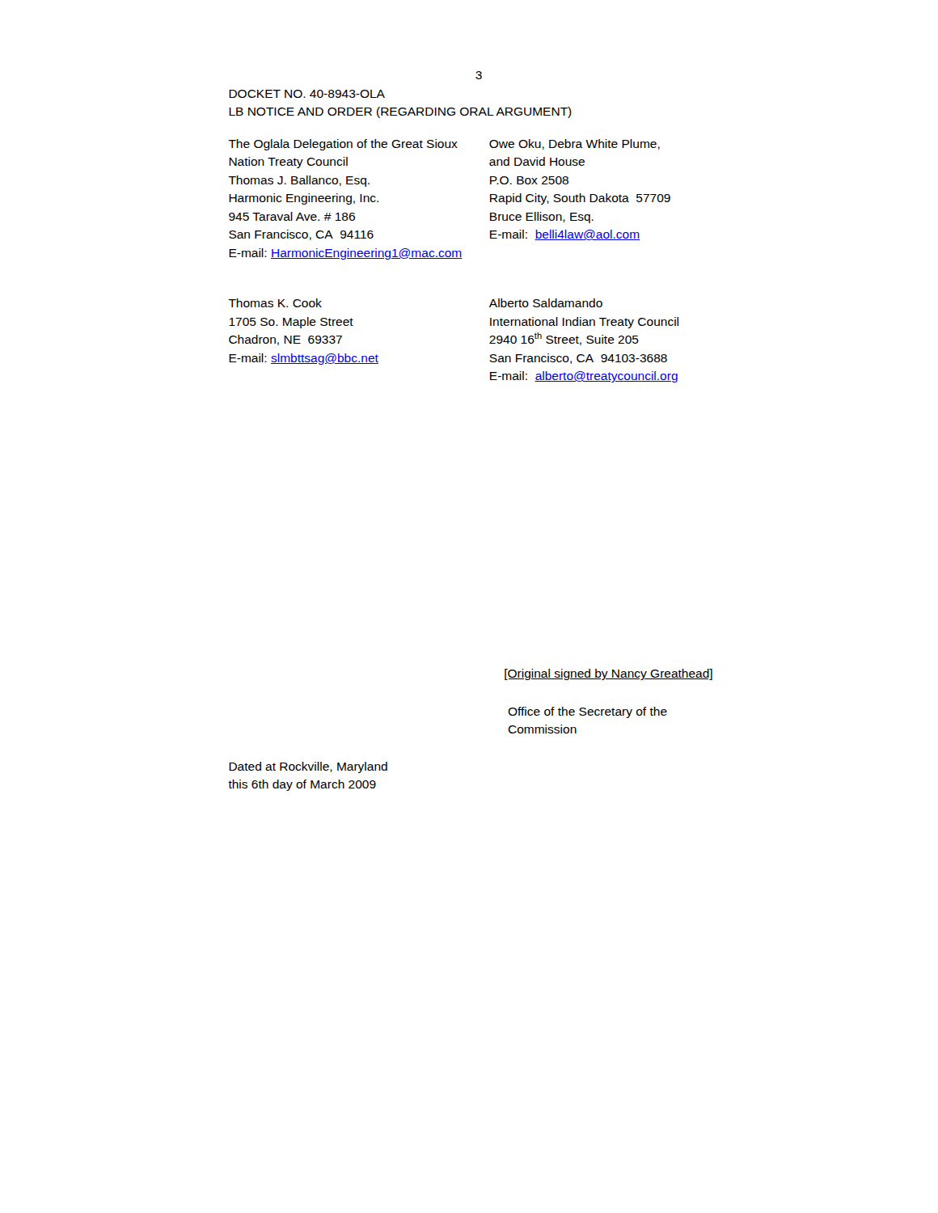3
DOCKET NO. 40-8943-OLA
LB NOTICE AND ORDER (REGARDING ORAL ARGUMENT)
| The Oglala Delegation of the Great Sioux Nation Treaty Council Thomas J. Ballanco, Esq. Harmonic Engineering, Inc. 945 Taraval Ave. # 186 San Francisco, CA 94116 E-mail: HarmonicEngineering1@mac.com | Owe Oku, Debra White Plume, and David House P.O. Box 2508 Rapid City, South Dakota 57709 Bruce Ellison, Esq. E-mail: belli4law@aol.com |
| Thomas K. Cook 1705 So. Maple Street Chadron, NE 69337 E-mail: slmbttsag@bbc.net | Alberto Saldamando International Indian Treaty Council 2940 16 th Street, Suite 205 San Francisco, CA 94103-3688 E-mail: alberto@treatycouncil.org |
[Original signed by Nancy Greathead]
Office of the Secretary of the Commission
Dated at Rockville, Maryland
this 6th day of March 2009